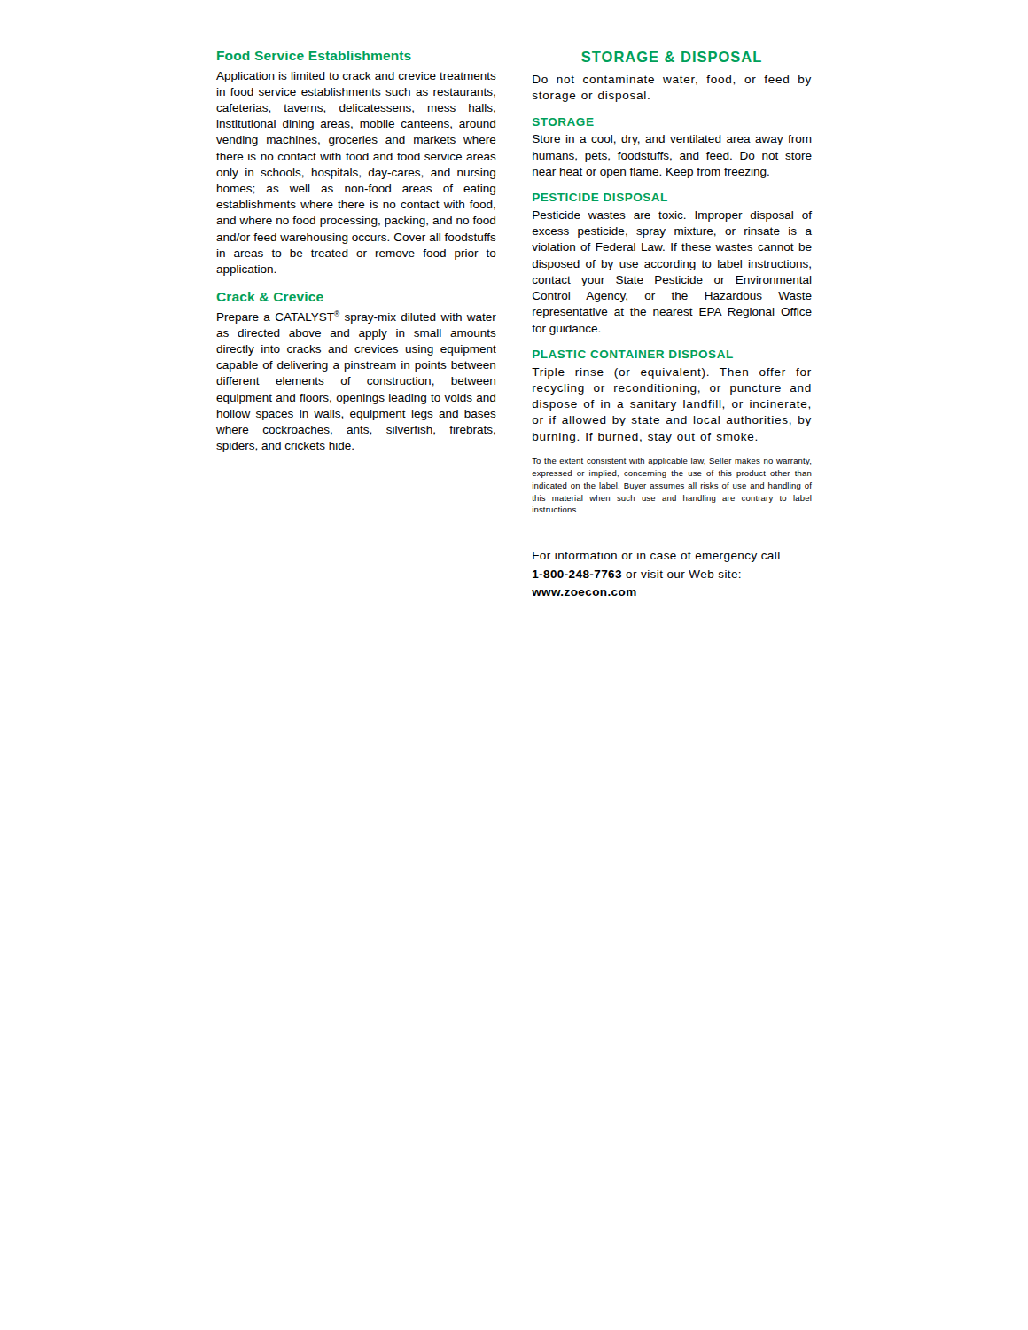Food Service Establishments
Application is limited to crack and crevice treatments in food service establishments such as restaurants, cafeterias, taverns, delicatessens, mess halls, institutional dining areas, mobile canteens, around vending machines, groceries and markets where there is no contact with food and food service areas only in schools, hospitals, day-cares, and nursing homes; as well as non-food areas of eating establishments where there is no contact with food, and where no food processing, packing, and no food and/or feed warehousing occurs. Cover all foodstuffs in areas to be treated or remove food prior to application.
Crack & Crevice
Prepare a CATALYST® spray-mix diluted with water as directed above and apply in small amounts directly into cracks and crevices using equipment capable of delivering a pinstream in points between different elements of construction, between equipment and floors, openings leading to voids and hollow spaces in walls, equipment legs and bases where cockroaches, ants, silverfish, firebrats, spiders, and crickets hide.
STORAGE & DISPOSAL
Do not contaminate water, food, or feed by storage or disposal.
STORAGE
Store in a cool, dry, and ventilated area away from humans, pets, foodstuffs, and feed. Do not store near heat or open flame. Keep from freezing.
PESTICIDE DISPOSAL
Pesticide wastes are toxic. Improper disposal of excess pesticide, spray mixture, or rinsate is a violation of Federal Law. If these wastes cannot be disposed of by use according to label instructions, contact your State Pesticide or Environmental Control Agency, or the Hazardous Waste representative at the nearest EPA Regional Office for guidance.
PLASTIC CONTAINER DISPOSAL
Triple rinse (or equivalent). Then offer for recycling or reconditioning, or puncture and dispose of in a sanitary landfill, or incinerate, or if allowed by state and local authorities, by burning. If burned, stay out of smoke.
To the extent consistent with applicable law, Seller makes no warranty, expressed or implied, concerning the use of this product other than indicated on the label. Buyer assumes all risks of use and handling of this material when such use and handling are contrary to label instructions.
For information or in case of emergency call
1-800-248-7763 or visit our Web site:
www.zoecon.com